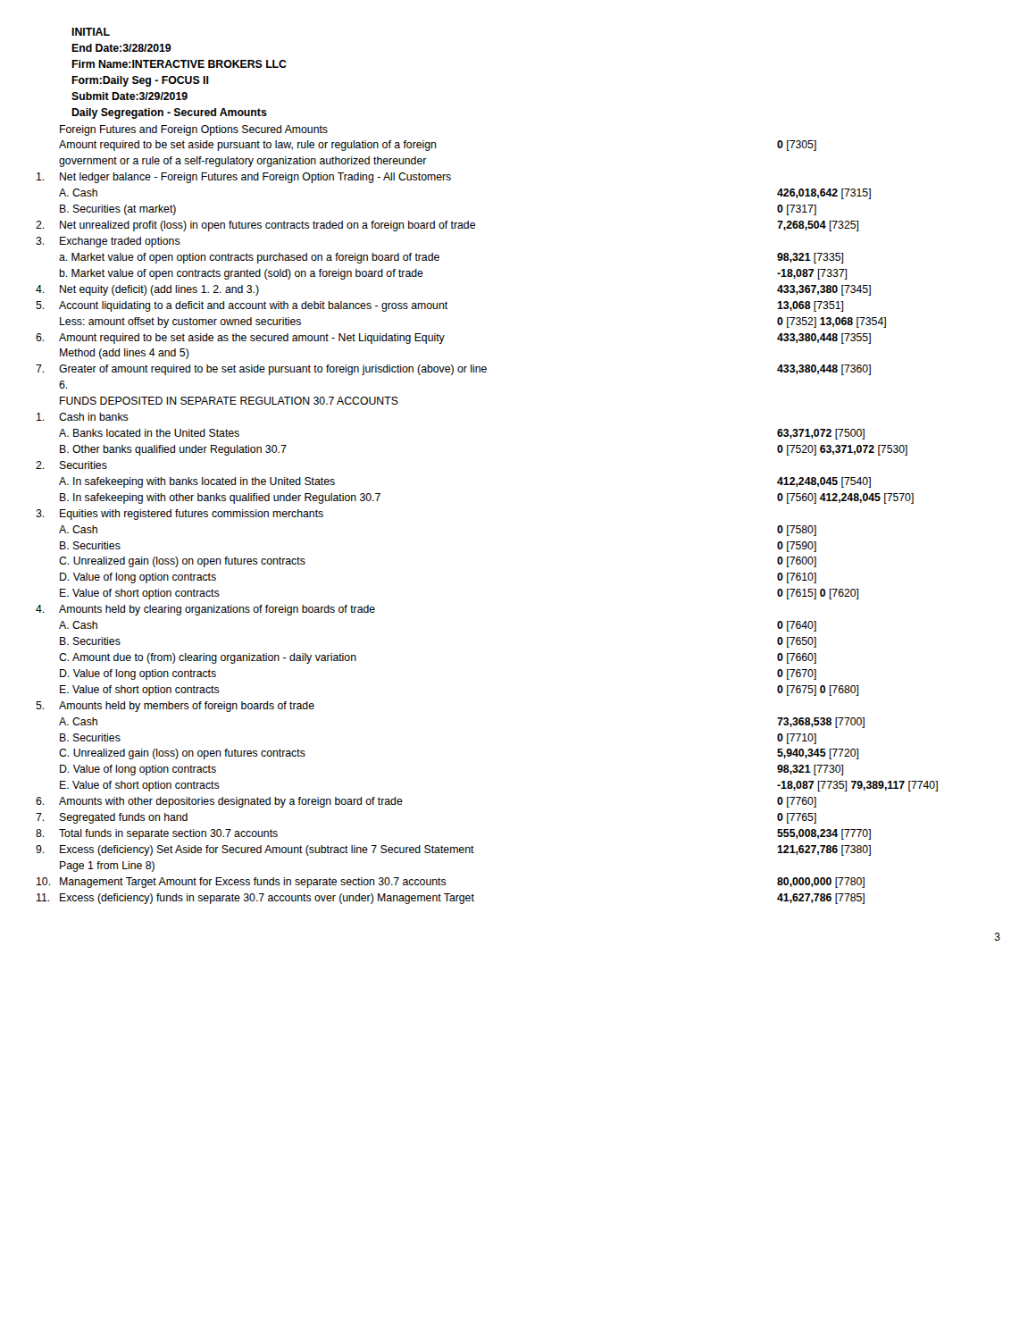INITIAL
End Date:3/28/2019
Firm Name:INTERACTIVE BROKERS LLC
Form:Daily Seg - FOCUS II
Submit Date:3/29/2019
Daily Segregation - Secured Amounts
| | Foreign Futures and Foreign Options Secured Amounts | |
| | Amount required to be set aside pursuant to law, rule or regulation of a foreign | 0 [7305] |
| | government or a rule of a self-regulatory organization authorized thereunder | |
| 1. | Net ledger balance - Foreign Futures and Foreign Option Trading - All Customers | |
| | A. Cash | 426,018,642 [7315] |
| | B. Securities (at market) | 0 [7317] |
| 2. | Net unrealized profit (loss) in open futures contracts traded on a foreign board of trade | 7,268,504 [7325] |
| 3. | Exchange traded options | |
| | a. Market value of open option contracts purchased on a foreign board of trade | 98,321 [7335] |
| | b. Market value of open contracts granted (sold) on a foreign board of trade | -18,087 [7337] |
| 4. | Net equity (deficit) (add lines 1. 2. and 3.) | 433,367,380 [7345] |
| 5. | Account liquidating to a deficit and account with a debit balances - gross amount | 13,068 [7351] |
| | Less: amount offset by customer owned securities | 0 [7352] 13,068 [7354] |
| 6. | Amount required to be set aside as the secured amount - Net Liquidating Equity | 433,380,448 [7355] |
| | Method (add lines 4 and 5) | |
| 7. | Greater of amount required to be set aside pursuant to foreign jurisdiction (above) or line | 433,380,448 [7360] |
| | 6. | |
| | FUNDS DEPOSITED IN SEPARATE REGULATION 30.7 ACCOUNTS | |
| 1. | Cash in banks | |
| | A. Banks located in the United States | 63,371,072 [7500] |
| | B. Other banks qualified under Regulation 30.7 | 0 [7520] 63,371,072 [7530] |
| 2. | Securities | |
| | A. In safekeeping with banks located in the United States | 412,248,045 [7540] |
| | B. In safekeeping with other banks qualified under Regulation 30.7 | 0 [7560] 412,248,045 [7570] |
| 3. | Equities with registered futures commission merchants | |
| | A. Cash | 0 [7580] |
| | B. Securities | 0 [7590] |
| | C. Unrealized gain (loss) on open futures contracts | 0 [7600] |
| | D. Value of long option contracts | 0 [7610] |
| | E. Value of short option contracts | 0 [7615] 0 [7620] |
| 4. | Amounts held by clearing organizations of foreign boards of trade | |
| | A. Cash | 0 [7640] |
| | B. Securities | 0 [7650] |
| | C. Amount due to (from) clearing organization - daily variation | 0 [7660] |
| | D. Value of long option contracts | 0 [7670] |
| | E. Value of short option contracts | 0 [7675] 0 [7680] |
| 5. | Amounts held by members of foreign boards of trade | |
| | A. Cash | 73,368,538 [7700] |
| | B. Securities | 0 [7710] |
| | C. Unrealized gain (loss) on open futures contracts | 5,940,345 [7720] |
| | D. Value of long option contracts | 98,321 [7730] |
| | E. Value of short option contracts | -18,087 [7735] 79,389,117 [7740] |
| 6. | Amounts with other depositories designated by a foreign board of trade | 0 [7760] |
| 7. | Segregated funds on hand | 0 [7765] |
| 8. | Total funds in separate section 30.7 accounts | 555,008,234 [7770] |
| 9. | Excess (deficiency) Set Aside for Secured Amount (subtract line 7 Secured Statement | 121,627,786 [7380] |
| | Page 1 from Line 8) | |
| 10. | Management Target Amount for Excess funds in separate section 30.7 accounts | 80,000,000 [7780] |
| 11. | Excess (deficiency) funds in separate 30.7 accounts over (under) Management Target | 41,627,786 [7785] |
3